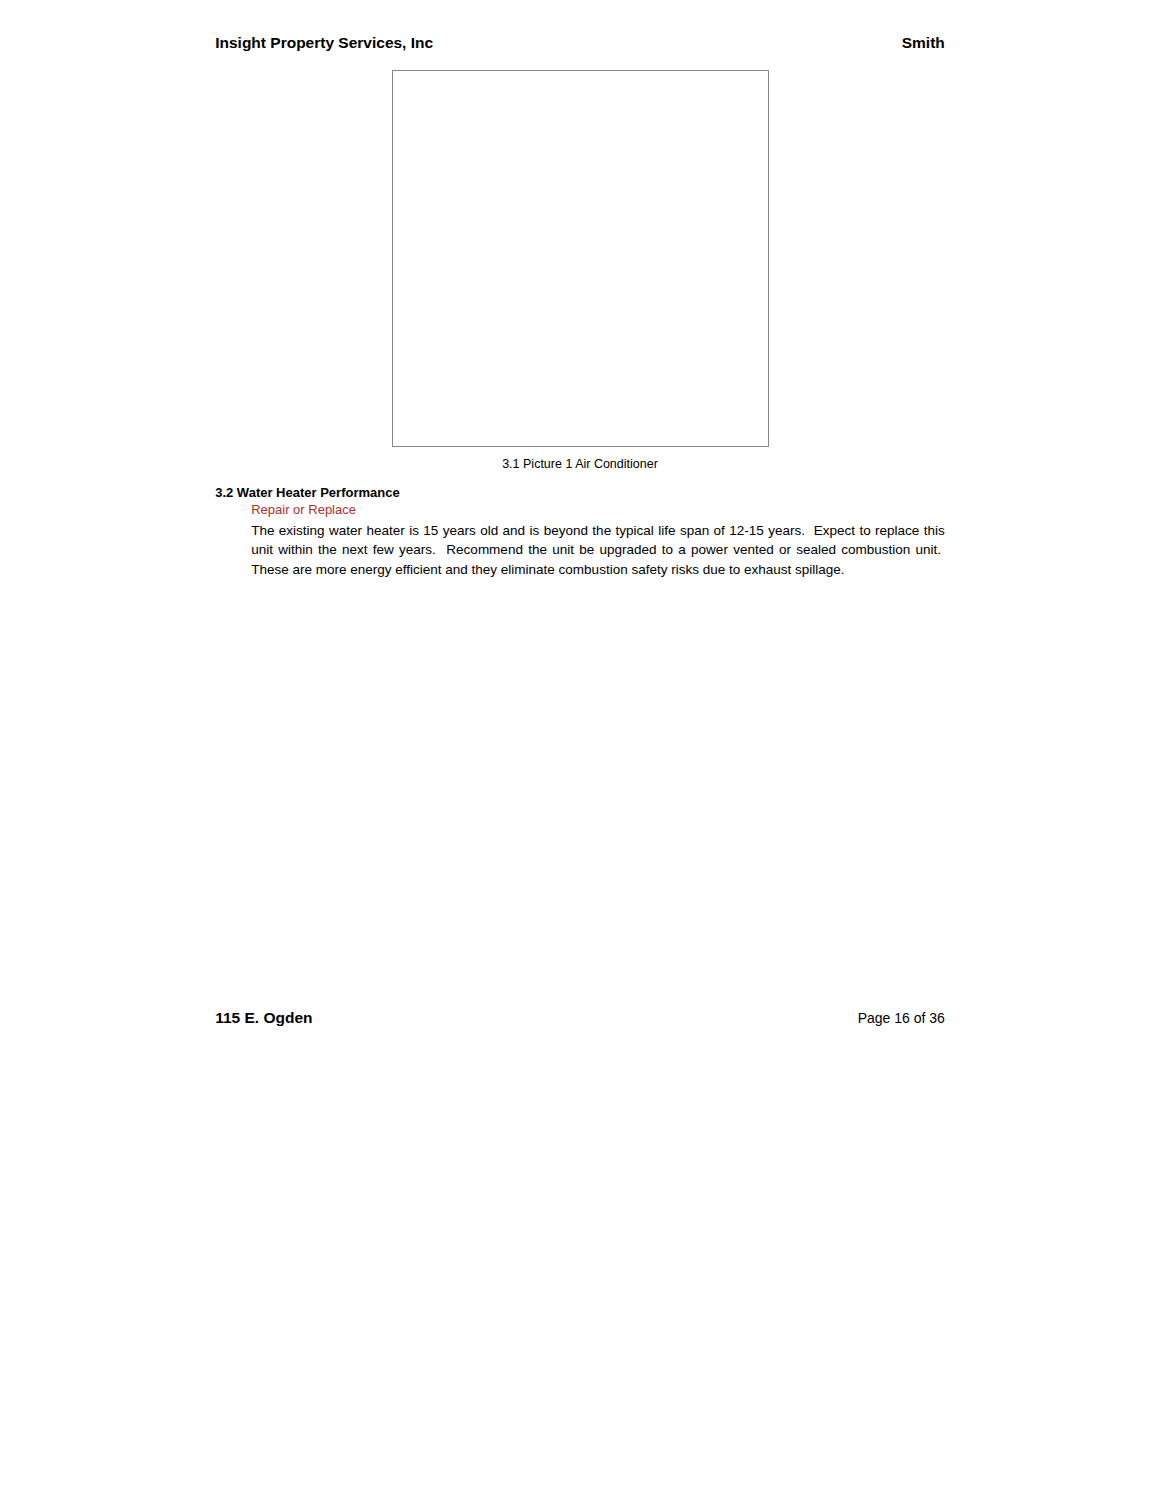Insight Property Services, Inc
Smith
3.1 Picture 1 Air Conditioner
3.2 Water Heater Performance
Repair or Replace
The existing water heater is 15 years old and is beyond the typical life span of 12-15 years. Expect to replace this unit within the next few years. Recommend the unit be upgraded to a power vented or sealed combustion unit. These are more energy efficient and they eliminate combustion safety risks due to exhaust spillage.
115 E. Ogden
Page 16 of 36